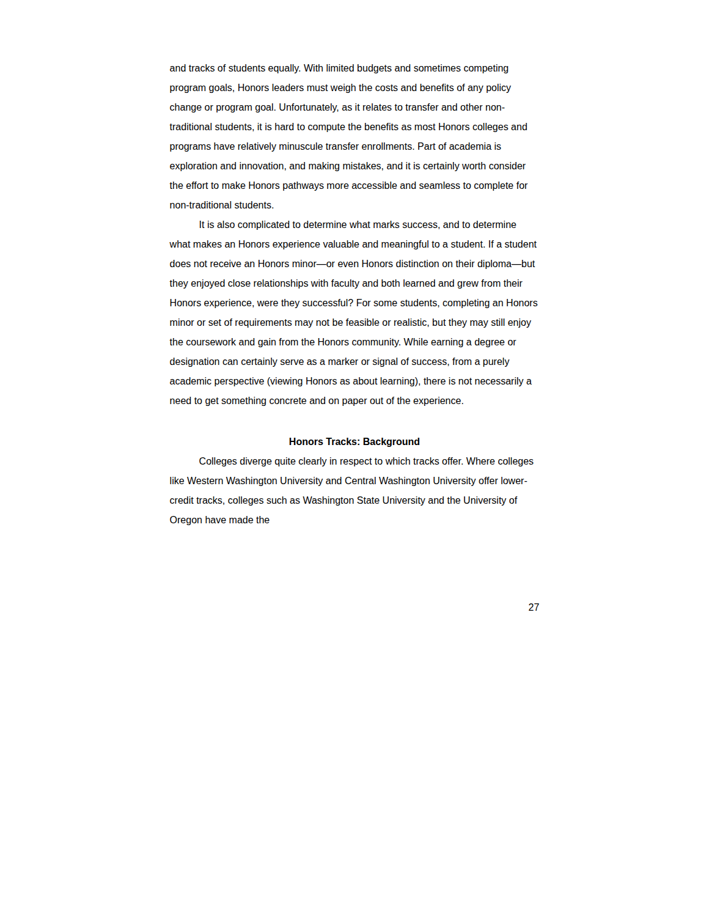and tracks of students equally. With limited budgets and sometimes competing program goals, Honors leaders must weigh the costs and benefits of any policy change or program goal. Unfortunately, as it relates to transfer and other non-traditional students, it is hard to compute the benefits as most Honors colleges and programs have relatively minuscule transfer enrollments. Part of academia is exploration and innovation, and making mistakes, and it is certainly worth consider the effort to make Honors pathways more accessible and seamless to complete for non-traditional students.
It is also complicated to determine what marks success, and to determine what makes an Honors experience valuable and meaningful to a student. If a student does not receive an Honors minor—or even Honors distinction on their diploma—but they enjoyed close relationships with faculty and both learned and grew from their Honors experience, were they successful? For some students, completing an Honors minor or set of requirements may not be feasible or realistic, but they may still enjoy the coursework and gain from the Honors community. While earning a degree or designation can certainly serve as a marker or signal of success, from a purely academic perspective (viewing Honors as about learning), there is not necessarily a need to get something concrete and on paper out of the experience.
Honors Tracks: Background
Colleges diverge quite clearly in respect to which tracks offer. Where colleges like Western Washington University and Central Washington University offer lower-credit tracks, colleges such as Washington State University and the University of Oregon have made the
27